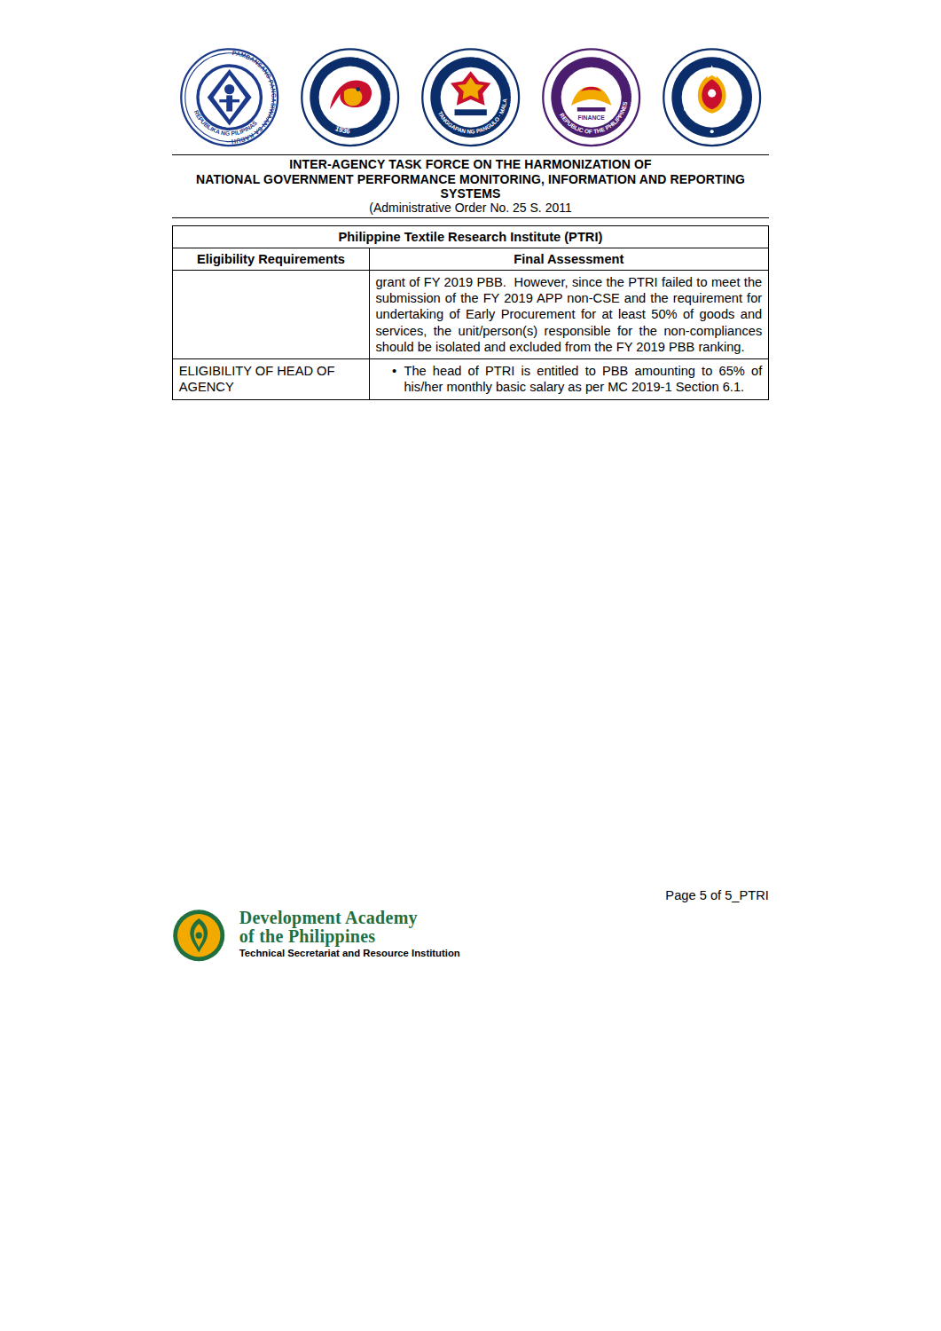PAMBANSANG PANGASIWAAN SA KABUHAYAN AT PAGPAPAUNLAD REPUBLIKA NG PILIPINAS
DEPARTMENT OF BUDGET AND MANAGEMENT 1936
OFFICE OF THE PRESIDENT OF THE PHILIPPINES TANGGAPAN NG PANGULO · MALACAÑANG
FINANCE DEPARTMENT OF FINANCE REPUBLIC OF THE PHILIPPINES
PRESIDENTIAL MANAGEMENT STAFF
INTER-AGENCY TASK FORCE ON THE HARMONIZATION OF
NATIONAL GOVERNMENT PERFORMANCE MONITORING, INFORMATION AND REPORTING SYSTEMS
(Administrative Order No. 25 S. 2011
| Philippine Textile Research Institute (PTRI) |
| Eligibility Requirements | Final Assessment |
| | grant of FY 2019 PBB. However, since the PTRI failed to meet the submission of the FY 2019 APP non-CSE and the requirement for undertaking of Early Procurement for at least 50% of goods and services, the unit/person(s) responsible for the non-compliances should be isolated and excluded from the FY 2019 PBB ranking. |
| ELIGIBILITY OF HEAD OF AGENCY | The head of PTRI is entitled to PBB amounting to 65% of his/her monthly basic salary as per MC 2019-1 Section 6.1. |
Page 5 of 5_PTRI
Development Academy
of the Philippines
Technical Secretariat and Resource Institution